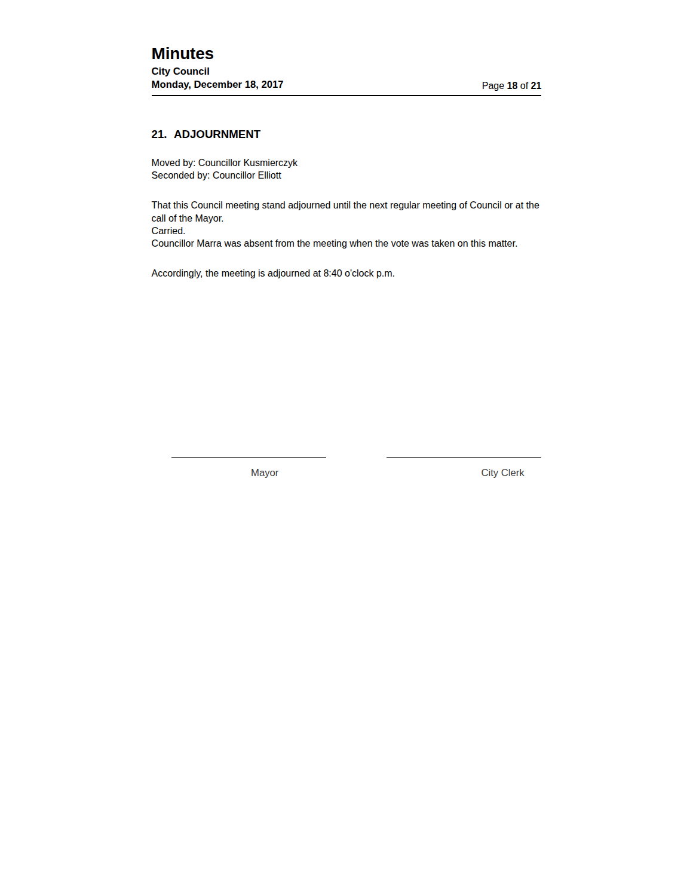Minutes
City Council
Monday, December 18, 2017
Page 18 of 21
21. ADJOURNMENT
Moved by: Councillor Kusmierczyk
Seconded by: Councillor Elliott
That this Council meeting stand adjourned until the next regular meeting of Council or at the call of the Mayor.
Carried.
Councillor Marra was absent from the meeting when the vote was taken on this matter.
Accordingly, the meeting is adjourned at 8:40 o'clock p.m.
Mayor
City Clerk